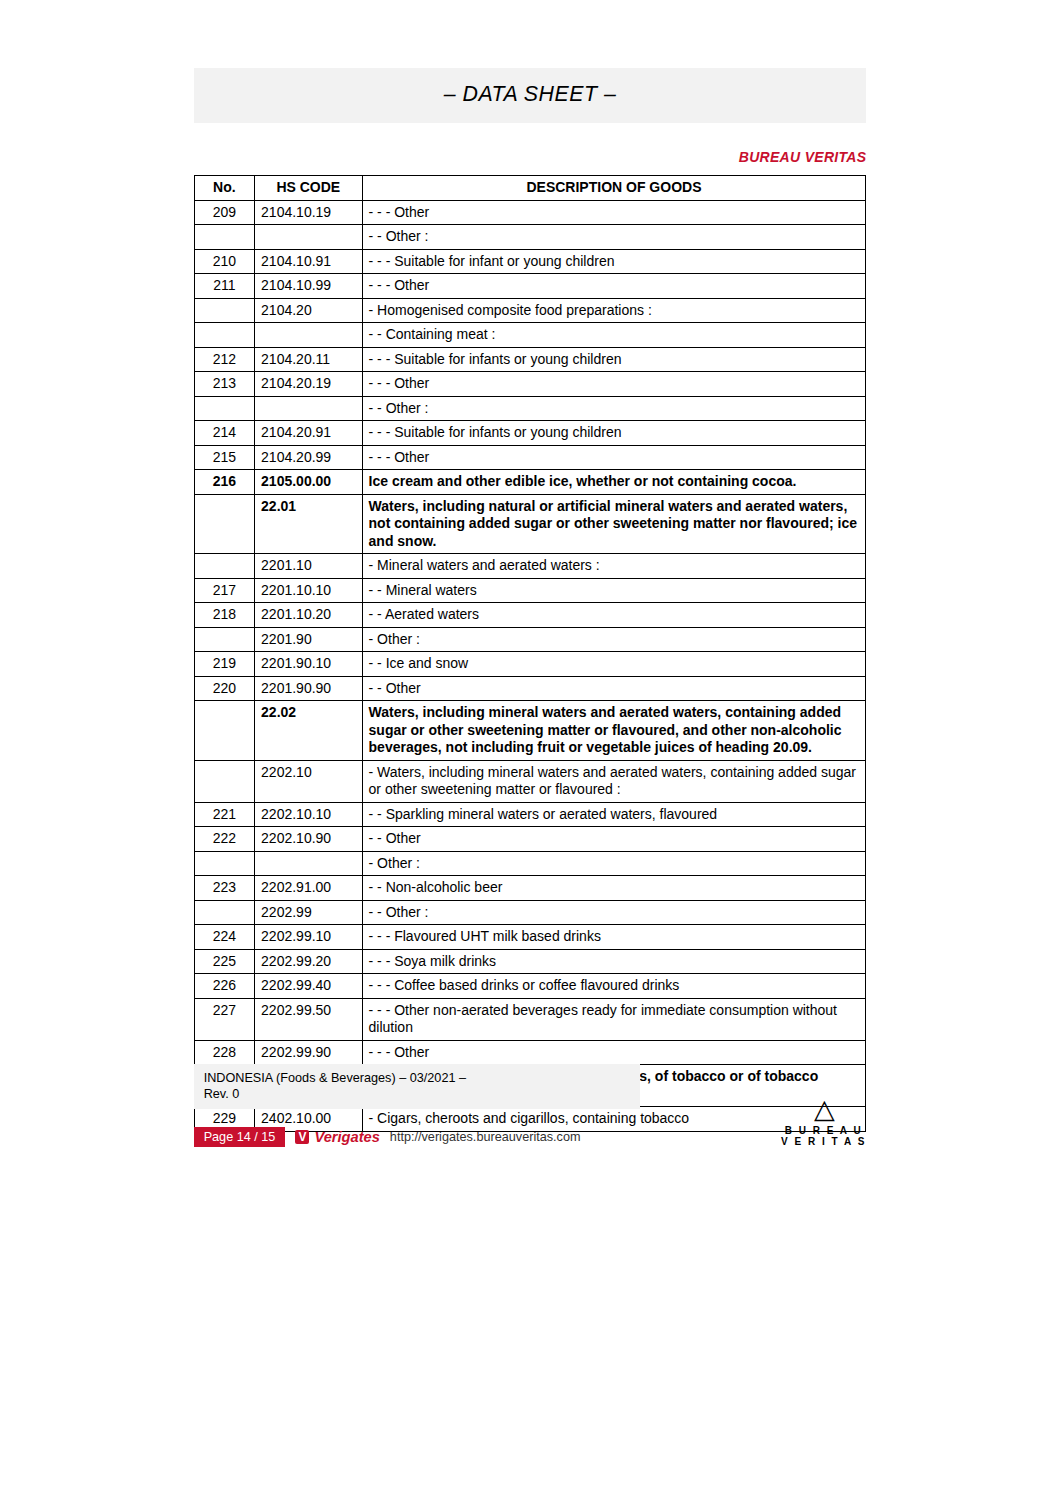– DATA SHEET –
BUREAU VERITAS
| No. | HS CODE | DESCRIPTION OF GOODS |
| --- | --- | --- |
| 209 | 2104.10.19 | - - - Other |
| | | - - Other : |
| 210 | 2104.10.91 | - - - Suitable for infant or young children |
| 211 | 2104.10.99 | - - - Other |
| | 2104.20 | - Homogenised composite food preparations : |
| | | - - Containing meat : |
| 212 | 2104.20.11 | - - - Suitable for infants or young children |
| 213 | 2104.20.19 | - - - Other |
| | | - - Other : |
| 214 | 2104.20.91 | - - - Suitable for infants or young children |
| 215 | 2104.20.99 | - - - Other |
| 216 | 2105.00.00 | Ice cream and other edible ice, whether or not containing cocoa. |
| | 22.01 | Waters, including natural or artificial mineral waters and aerated waters, not containing added sugar or other sweetening matter nor flavoured; ice and snow. |
| | 2201.10 | - Mineral waters and aerated waters : |
| 217 | 2201.10.10 | - - Mineral waters |
| 218 | 2201.10.20 | - - Aerated waters |
| | 2201.90 | - Other : |
| 219 | 2201.90.10 | - - Ice and snow |
| 220 | 2201.90.90 | - - Other |
| | 22.02 | Waters, including mineral waters and aerated waters, containing added sugar or other sweetening matter or flavoured, and other non-alcoholic beverages, not including fruit or vegetable juices of heading 20.09. |
| | 2202.10 | - Waters, including mineral waters and aerated waters, containing added sugar or other sweetening matter or flavoured : |
| 221 | 2202.10.10 | - - Sparkling mineral waters or aerated waters, flavoured |
| 222 | 2202.10.90 | - - Other |
| | | - Other : |
| 223 | 2202.91.00 | - - Non-alcoholic beer |
| | 2202.99 | - - Other : |
| 224 | 2202.99.10 | - - - Flavoured UHT milk based drinks |
| 225 | 2202.99.20 | - - - Soya milk drinks |
| 226 | 2202.99.40 | - - - Coffee based drinks or coffee flavoured drinks |
| 227 | 2202.99.50 | - - - Other non-aerated beverages ready for immediate consumption without dilution |
| 228 | 2202.99.90 | - - - Other |
| | 24.02 | Cigars, cheroots, cigarillos and cigarettes, of tobacco or of tobacco substitutes. |
| 229 | 2402.10.00 | - Cigars, cheroots and cigarillos, containing tobacco |
INDONESIA (Foods & Beverages) – 03/2021 – Rev. 0
Page 14 / 15 VVerigates http://verigates.bureauveritas.com
△
B U R E A U
V E R I T A S